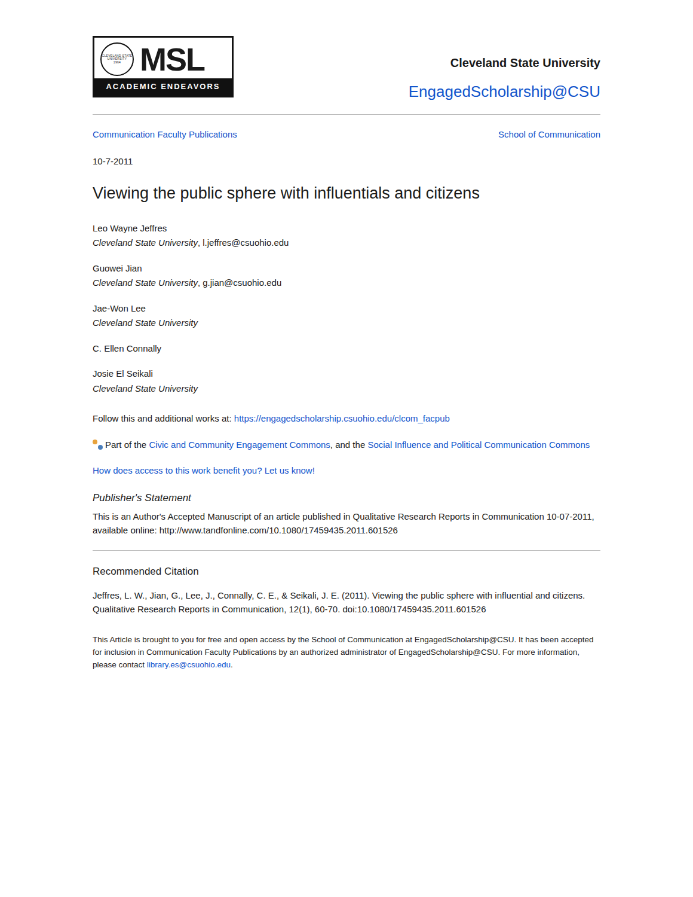CLEVELAND STATE
UNIVERSITY
1964
MSL
ACADEMIC ENDEAVORS
Cleveland State University
EngagedScholarship@CSU
Communication Faculty Publications
School of Communication
10-7-2011
Viewing the public sphere with influentials and citizens
Leo Wayne Jeffres Cleveland State University, l.jeffres@csuohio.edu
Guowei Jian Cleveland State University, g.jian@csuohio.edu
Jae-Won Lee Cleveland State University
C. Ellen Connally
Josie El Seikali Cleveland State University
Follow this and additional works at: https://engagedscholarship.csuohio.edu/clcom_facpub
Part of the Civic and Community Engagement Commons, and the Social Influence and Political Communication Commons
How does access to this work benefit you? Let us know!
Publisher's Statement
This is an Author's Accepted Manuscript of an article published in Qualitative Research Reports in Communication 10-07-2011, available online: http://www.tandfonline.com/10.1080/17459435.2011.601526
Recommended Citation
Jeffres, L. W., Jian, G., Lee, J., Connally, C. E., & Seikali, J. E. (2011). Viewing the public sphere with influential and citizens. Qualitative Research Reports in Communication, 12(1), 60-70. doi:10.1080/17459435.2011.601526
This Article is brought to you for free and open access by the School of Communication at EngagedScholarship@CSU. It has been accepted for inclusion in Communication Faculty Publications by an authorized administrator of EngagedScholarship@CSU. For more information, please contact library.es@csuohio.edu.